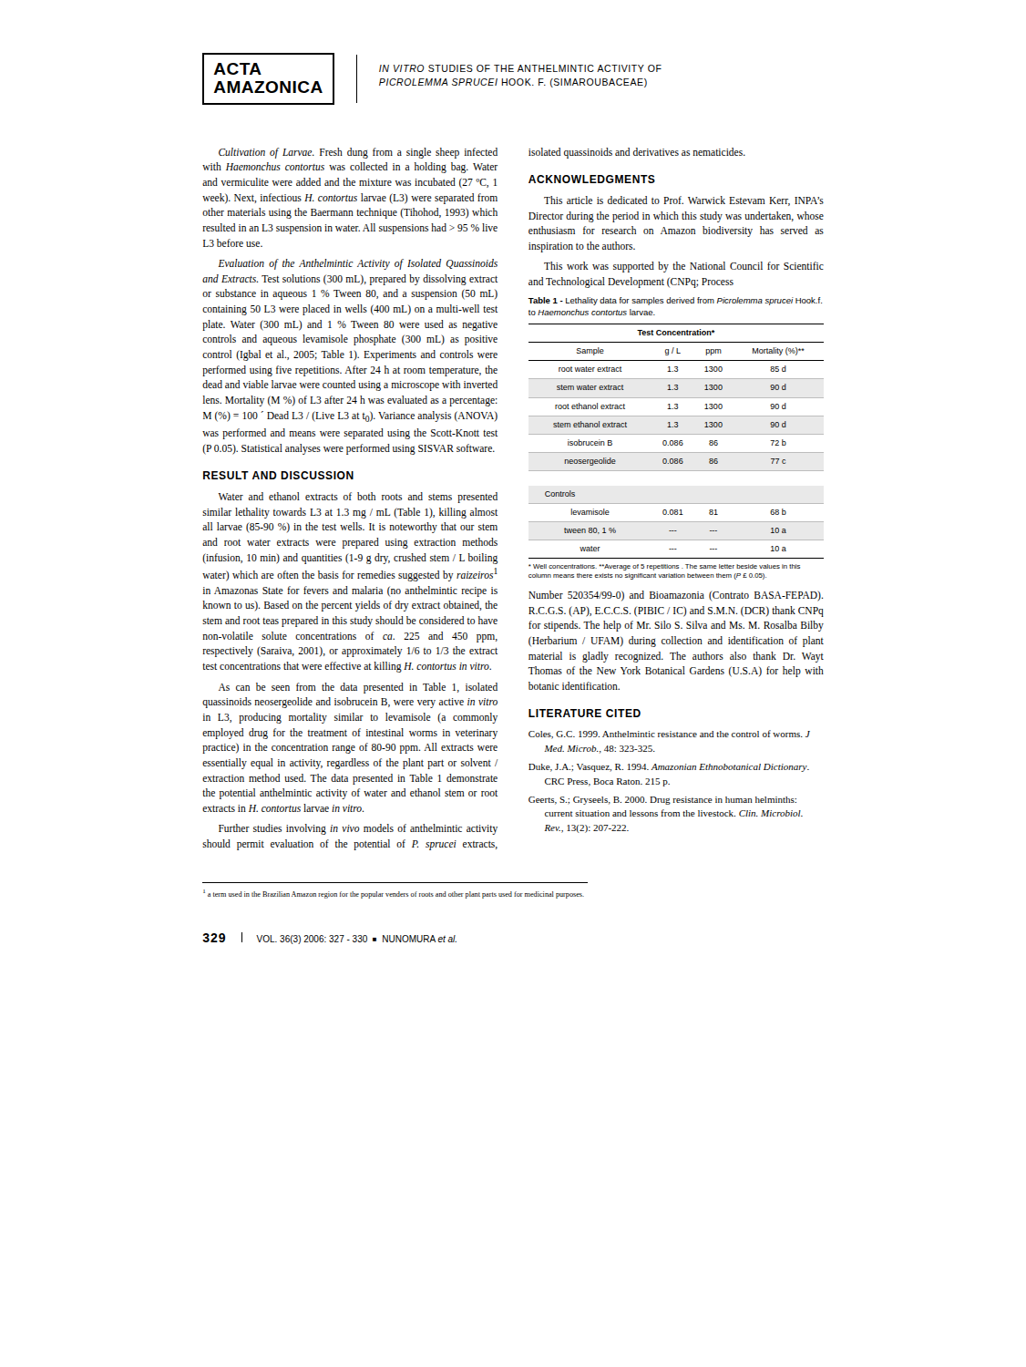ACTA AMAZONICA
IN VITRO STUDIES OF THE ANTHELMINTIC ACTIVITY OF
Picrolemma sprucei HOOK. F. (SIMAROUBACEAE)
Cultivation of Larvae. Fresh dung from a single sheep infected with Haemonchus contortus was collected in a holding bag. Water and vermiculite were added and the mixture was incubated (27 ºC, 1 week). Next, infectious H. contortus larvae (L3) were separated from other materials using the Baermann technique (Tihohod, 1993) which resulted in an L3 suspension in water. All suspensions had > 95 % live L3 before use.
Evaluation of the Anthelmintic Activity of Isolated Quassinoids and Extracts. Test solutions (300 mL), prepared by dissolving extract or substance in aqueous 1 % Tween 80, and a suspension (50 mL) containing 50 L3 were placed in wells (400 mL) on a multi-well test plate. Water (300 mL) and 1 % Tween 80 were used as negative controls and aqueous levamisole phosphate (300 mL) as positive control (Igbal et al., 2005; Table 1). Experiments and controls were performed using five repetitions. After 24 h at room temperature, the dead and viable larvae were counted using a microscope with inverted lens. Mortality (M %) of L3 after 24 h was evaluated as a percentage: M (%) = 100 ´ Dead L3 / (Live L3 at t0). Variance analysis (ANOVA) was performed and means were separated using the Scott-Knott test (P 0.05). Statistical analyses were performed using SISVAR software.
Result and Discussion
Water and ethanol extracts of both roots and stems presented similar lethality towards L3 at 1.3 mg / mL (Table 1), killing almost all larvae (85-90 %) in the test wells. It is noteworthy that our stem and root water extracts were prepared using extraction methods (infusion, 10 min) and quantities (1-9 g dry, crushed stem / L boiling water) which are often the basis for remedies suggested by raizeiros1 in Amazonas State for fevers and malaria (no anthelmintic recipe is known to us). Based on the percent yields of dry extract obtained, the stem and root teas prepared in this study should be considered to have non-volatile solute concentrations of ca. 225 and 450 ppm, respectively (Saraiva, 2001), or approximately 1/6 to 1/3 the extract test concentrations that were effective at killing H. contortus in vitro.
As can be seen from the data presented in Table 1, isolated quassinoids neosergeolide and isobrucein B, were very active in vitro in L3, producing mortality similar to levamisole (a commonly employed drug for the treatment of intestinal worms in veterinary practice) in the concentration range of 80-90 ppm. All extracts were essentially equal in activity, regardless of the plant part or solvent / extraction method used. The data presented in Table 1 demonstrate the potential anthelmintic activity of water and ethanol stem or root extracts in H. contortus larvae in vitro.
Further studies involving in vivo models of anthelmintic activity should permit evaluation of the potential of P. sprucei extracts, isolated quassinoids and derivatives as nematicides.
Acknowledgments
This article is dedicated to Prof. Warwick Estevam Kerr, INPA’s Director during the period in which this study was undertaken, whose enthusiasm for research on Amazon biodiversity has served as inspiration to the authors.
This work was supported by the National Council for Scientific and Technological Development (CNPq; Process
Table 1 - Lethality data for samples derived from Picrolemma sprucei Hook.f. to Haemonchus contortus larvae.
| Test Concentration* |
| --- |
| Sample | g / L | ppm | Mortality (%)** |
| root water extract | 1.3 | 1300 | 85 d |
| stem water extract | 1.3 | 1300 | 90 d |
| root ethanol extract | 1.3 | 1300 | 90 d |
| stem ethanol extract | 1.3 | 1300 | 90 d |
| isobrucein B | 0.086 | 86 | 72 b |
| neosergeolide | 0.086 | 86 | 77 c |
| Controls | | | |
| levamisole | 0.081 | 81 | 68 b |
| tween 80, 1 % | --- | --- | 10 a |
| water | --- | --- | 10 a |
* Well concentrations. **Average of 5 repetitions . The same letter beside values in this column means there exists no significant variation between them (P £ 0.05).
Number 520354/99-0) and Bioamazonia (Contrato BASA-FEPAD). R.C.G.S. (AP), E.C.C.S. (PIBIC / IC) and S.M.N. (DCR) thank CNPq for stipends. The help of Mr. Silo S. Silva and Ms. M. Rosalba Bilby (Herbarium / UFAM) during collection and identification of plant material is gladly recognized. The authors also thank Dr. Wayt Thomas of the New York Botanical Gardens (U.S.A) for help with botanic identification.
Literature Cited
Coles, G.C. 1999. Anthelmintic resistance and the control of worms. J Med. Microb., 48: 323-325.
Duke, J.A.; Vasquez, R. 1994. Amazonian Ethnobotanical Dictionary. CRC Press, Boca Raton. 215 p.
Geerts, S.; Gryseels, B. 2000. Drug resistance in human helminths: current situation and lessons from the livestock. Clin. Microbiol. Rev., 13(2): 207-222.
1 a term used in the Brazilian Amazon region for the popular venders of roots and other plant parts used for medicinal purposes.
329 VOL. 36(3) 2006: 327 - 330 ■ NUNOMURA et al.